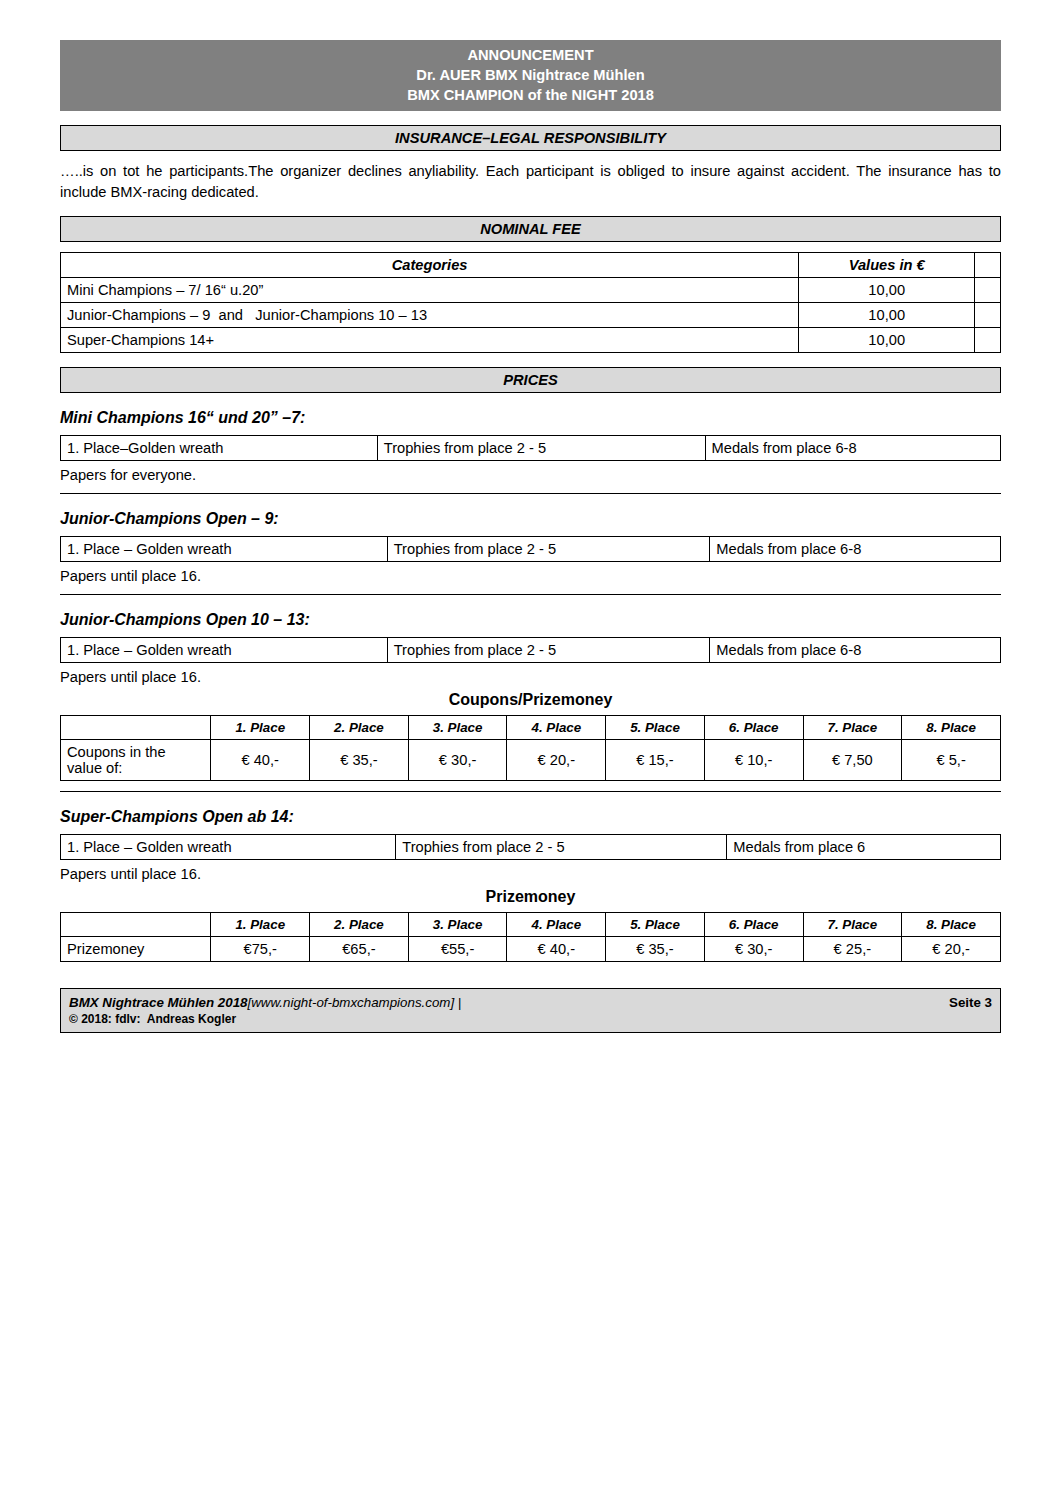ANNOUNCEMENT
Dr. AUER BMX Nightrace Mühlen
BMX CHAMPION of the NIGHT 2018
INSURANCE–LEGAL RESPONSIBILITY
…..is on tot he participants.The organizer declines anyliability. Each participant is obliged to insure against accident. The insurance has to include BMX-racing dedicated.
NOMINAL FEE
| Categories | Values in € | |
| --- | --- | --- |
| Mini Champions – 7/ 16“ u.20” | 10,00 | |
| Junior-Champions – 9 and Junior-Champions 10 – 13 | 10,00 | |
| Super-Champions 14+ | 10,00 | |
PRICES
Mini Champions 16“ und 20” –7:
| 1. Place–Golden wreath | Trophies from place 2 - 5 | Medals from place 6-8 |
Papers for everyone.
Junior-Champions Open – 9:
| 1. Place – Golden wreath | Trophies from place 2 - 5 | Medals from place 6-8 |
Papers until place 16.
Junior-Champions Open 10 – 13:
| 1. Place – Golden wreath | Trophies from place 2 - 5 | Medals from place 6-8 |
Papers until place 16.
Coupons/Prizemoney
| | 1. Place | 2. Place | 3. Place | 4. Place | 5. Place | 6. Place | 7. Place | 8. Place |
| --- | --- | --- | --- | --- | --- | --- | --- | --- |
| Coupons in the value of: | € 40,- | € 35,- | € 30,- | € 20,- | € 15,- | € 10,- | € 7,50 | € 5,- |
Super-Champions Open ab 14:
| 1. Place – Golden wreath | Trophies from place 2 - 5 | Medals from place 6 |
Papers until place 16.
Prizemoney
| | 1. Place | 2. Place | 3. Place | 4. Place | 5. Place | 6. Place | 7. Place | 8. Place |
| --- | --- | --- | --- | --- | --- | --- | --- | --- |
| Prizemoney | €75,- | €65,- | €55,- | € 40,- | € 35,- | € 30,- | € 25,- | € 20,- |
BMX Nightrace Mühlen 2018[www.night-of-bmxchampions.com] | © 2018: fdlv: Andreas Kogler
Seite 3